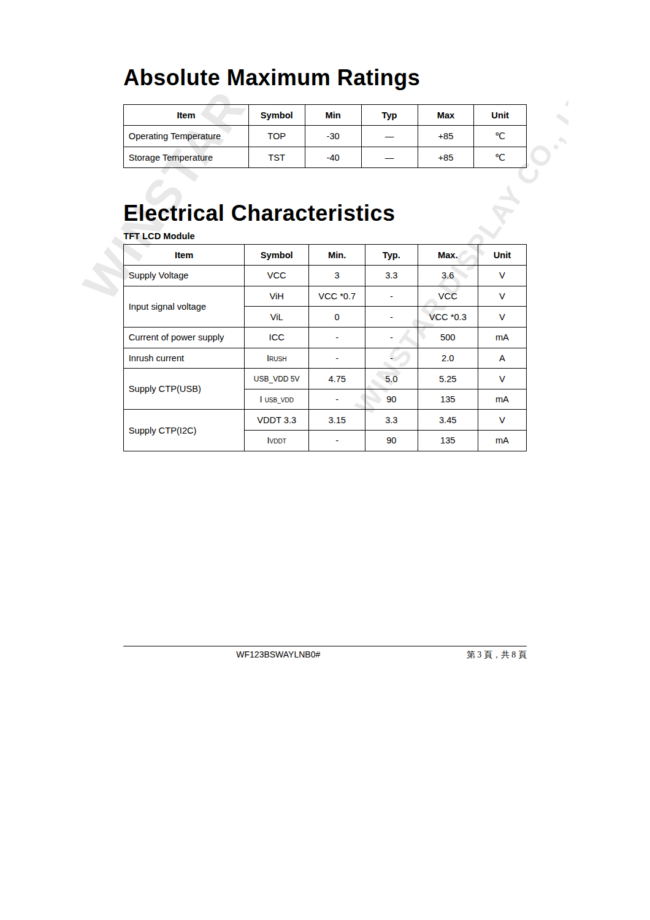WINSTAR DISPLAY CO., LTD
WINSTAR
Absolute Maximum Ratings
| Item | Symbol | Min | Typ | Max | Unit |
| --- | --- | --- | --- | --- | --- |
| Operating Temperature | TOP | -30 | — | +85 | ℃ |
| Storage Temperature | TST | -40 | — | +85 | ℃ |
Electrical Characteristics
TFT LCD Module
| Item | Symbol | Min. | Typ. | Max. | Unit |
| --- | --- | --- | --- | --- | --- |
| Supply Voltage | VCC | 3 | 3.3 | 3.6 | V |
| Input signal voltage | ViH | VCC *0.7 | - | VCC | V |
| ViL | 0 | - | VCC *0.3 | V |
| Current of power supply | ICC | - | - | 500 | mA |
| Inrush current | I RUSH | - | - | 2.0 | A |
| Supply CTP(USB) | USB_VDD 5V | 4.75 | 5.0 | 5.25 | V |
| I USB_VDD | - | 90 | 135 | mA |
| Supply CTP(I2C) | VDDT 3.3 | 3.15 | 3.3 | 3.45 | V |
| I VDDT | - | 90 | 135 | mA |
WF123BSWAYLNB0# 第 3 頁，共 8 頁